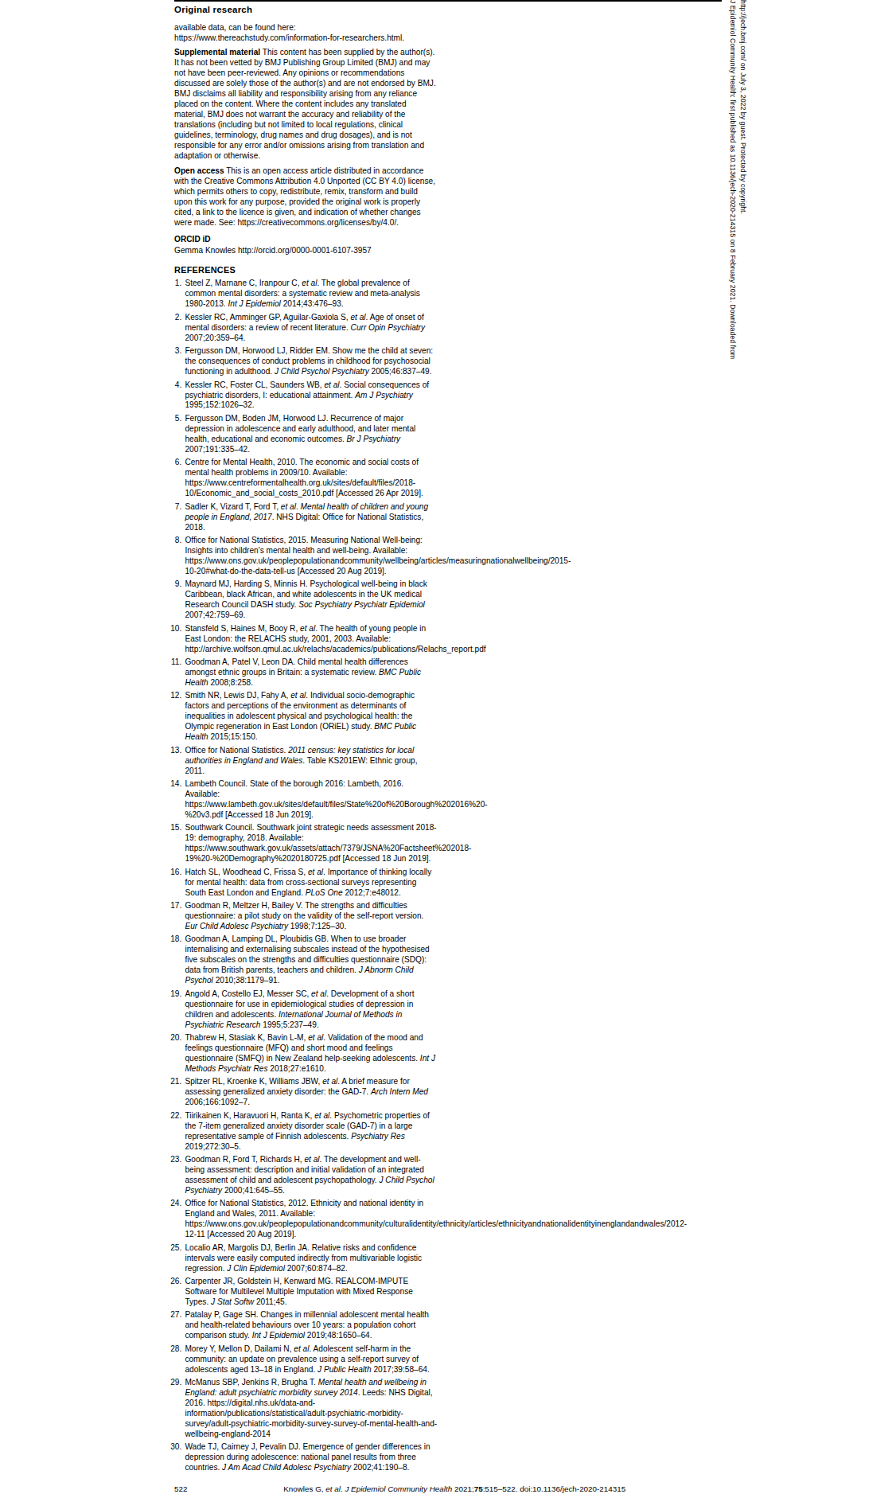J Epidemiol Community Health: first published as 10.1136/jech-2020-214315 on 8 February 2021. Downloaded from
http://jech.bmj.com/ on July 3, 2022 by guest. Protected by copyright.
Original research
available data, can be found here: https://www.thereachstudy.com/information-for-researchers.html.
Supplemental material This content has been supplied by the author(s). It has not been vetted by BMJ Publishing Group Limited (BMJ) and may not have been peer-reviewed. Any opinions or recommendations discussed are solely those of the author(s) and are not endorsed by BMJ. BMJ disclaims all liability and responsibility arising from any reliance placed on the content. Where the content includes any translated material, BMJ does not warrant the accuracy and reliability of the translations (including but not limited to local regulations, clinical guidelines, terminology, drug names and drug dosages), and is not responsible for any error and/or omissions arising from translation and adaptation or otherwise.
Open access This is an open access article distributed in accordance with the Creative Commons Attribution 4.0 Unported (CC BY 4.0) license, which permits others to copy, redistribute, remix, transform and build upon this work for any purpose, provided the original work is properly cited, a link to the licence is given, and indication of whether changes were made. See: https://creativecommons.org/licenses/by/4.0/.
ORCID iD Gemma Knowles http://orcid.org/0000-0001-6107-3957
REFERENCES
Steel Z, Marnane C, Iranpour C, et al. The global prevalence of common mental disorders: a systematic review and meta-analysis 1980-2013. Int J Epidemiol 2014;43:476–93.
Kessler RC, Amminger GP, Aguilar-Gaxiola S, et al. Age of onset of mental disorders: a review of recent literature. Curr Opin Psychiatry 2007;20:359–64.
Fergusson DM, Horwood LJ, Ridder EM. Show me the child at seven: the consequences of conduct problems in childhood for psychosocial functioning in adulthood. J Child Psychol Psychiatry 2005;46:837–49.
Kessler RC, Foster CL, Saunders WB, et al. Social consequences of psychiatric disorders, I: educational attainment. Am J Psychiatry 1995;152:1026–32.
Fergusson DM, Boden JM, Horwood LJ. Recurrence of major depression in adolescence and early adulthood, and later mental health, educational and economic outcomes. Br J Psychiatry 2007;191:335–42.
Centre for Mental Health, 2010. The economic and social costs of mental health problems in 2009/10. Available: https://www.centreformentalhealth.org.uk/sites/default/files/2018-10/Economic_and_social_costs_2010.pdf [Accessed 26 Apr 2019].
Sadler K, Vizard T, Ford T, et al. Mental health of children and young people in England, 2017. NHS Digital: Office for National Statistics, 2018.
Office for National Statistics, 2015. Measuring National Well-being: Insights into children's mental health and well-being. Available: https://www.ons.gov.uk/peoplepopulationandcommunity/wellbeing/articles/measuringnationalwellbeing/2015-10-20#what-do-the-data-tell-us [Accessed 20 Aug 2019].
Maynard MJ, Harding S, Minnis H. Psychological well-being in black Caribbean, black African, and white adolescents in the UK medical Research Council DASH study. Soc Psychiatry Psychiatr Epidemiol 2007;42:759–69.
Stansfeld S, Haines M, Booy R, et al. The health of young people in East London: the RELACHS study, 2001, 2003. Available: http://archive.wolfson.qmul.ac.uk/relachs/academics/publications/Relachs_report.pdf
Goodman A, Patel V, Leon DA. Child mental health differences amongst ethnic groups in Britain: a systematic review. BMC Public Health 2008;8:258.
Smith NR, Lewis DJ, Fahy A, et al. Individual socio-demographic factors and perceptions of the environment as determinants of inequalities in adolescent physical and psychological health: the Olympic regeneration in East London (ORiEL) study. BMC Public Health 2015;15:150.
Office for National Statistics. 2011 census: key statistics for local authorities in England and Wales. Table KS201EW: Ethnic group, 2011.
Lambeth Council. State of the borough 2016: Lambeth, 2016. Available: https://www.lambeth.gov.uk/sites/default/files/State%20of%20Borough%202016%20-%20v3.pdf [Accessed 18 Jun 2019].
Southwark Council. Southwark joint strategic needs assessment 2018-19: demography, 2018. Available: https://www.southwark.gov.uk/assets/attach/7379/JSNA%20Factsheet%202018-19%20-%20Demography%2020180725.pdf [Accessed 18 Jun 2019].
Hatch SL, Woodhead C, Frissa S, et al. Importance of thinking locally for mental health: data from cross-sectional surveys representing South East London and England. PLoS One 2012;7:e48012.
Goodman R, Meltzer H, Bailey V. The strengths and difficulties questionnaire: a pilot study on the validity of the self-report version. Eur Child Adolesc Psychiatry 1998;7:125–30.
Goodman A, Lamping DL, Ploubidis GB. When to use broader internalising and externalising subscales instead of the hypothesised five subscales on the strengths and difficulties questionnaire (SDQ): data from British parents, teachers and children. J Abnorm Child Psychol 2010;38:1179–91.
Angold A, Costello EJ, Messer SC, et al. Development of a short questionnaire for use in epidemiological studies of depression in children and adolescents. International Journal of Methods in Psychiatric Research 1995;5:237–49.
Thabrew H, Stasiak K, Bavin L-M, et al. Validation of the mood and feelings questionnaire (MFQ) and short mood and feelings questionnaire (SMFQ) in New Zealand help-seeking adolescents. Int J Methods Psychiatr Res 2018;27:e1610.
Spitzer RL, Kroenke K, Williams JBW, et al. A brief measure for assessing generalized anxiety disorder: the GAD-7. Arch Intern Med 2006;166:1092–7.
Tiirikainen K, Haravuori H, Ranta K, et al. Psychometric properties of the 7-item generalized anxiety disorder scale (GAD-7) in a large representative sample of Finnish adolescents. Psychiatry Res 2019;272:30–5.
Goodman R, Ford T, Richards H, et al. The development and well-being assessment: description and initial validation of an integrated assessment of child and adolescent psychopathology. J Child Psychol Psychiatry 2000;41:645–55.
Office for National Statistics, 2012. Ethnicity and national identity in England and Wales, 2011. Available: https://www.ons.gov.uk/peoplepopulationandcommunity/culturalidentity/ethnicity/articles/ethnicityandnationalidentityinenglandandwales/2012-12-11 [Accessed 20 Aug 2019].
Localio AR, Margolis DJ, Berlin JA. Relative risks and confidence intervals were easily computed indirectly from multivariable logistic regression. J Clin Epidemiol 2007;60:874–82.
Carpenter JR, Goldstein H, Kenward MG. REALCOM-IMPUTE Software for Multilevel Multiple Imputation with Mixed Response Types. J Stat Softw 2011;45.
Patalay P, Gage SH. Changes in millennial adolescent mental health and health-related behaviours over 10 years: a population cohort comparison study. Int J Epidemiol 2019;48:1650–64.
Morey Y, Mellon D, Dailami N, et al. Adolescent self-harm in the community: an update on prevalence using a self-report survey of adolescents aged 13–18 in England. J Public Health 2017;39:58–64.
McManus SBP, Jenkins R, Brugha T. Mental health and wellbeing in England: adult psychiatric morbidity survey 2014. Leeds: NHS Digital, 2016. https://digital.nhs.uk/data-and-information/publications/statistical/adult-psychiatric-morbidity-survey/adult-psychiatric-morbidity-survey-survey-of-mental-health-and-wellbeing-england-2014
Wade TJ, Cairney J, Pevalin DJ. Emergence of gender differences in depression during adolescence: national panel results from three countries. J Am Acad Child Adolesc Psychiatry 2002;41:190–8.
522
Knowles G, et al. J Epidemiol Community Health 2021;75:515–522. doi:10.1136/jech-2020-214315